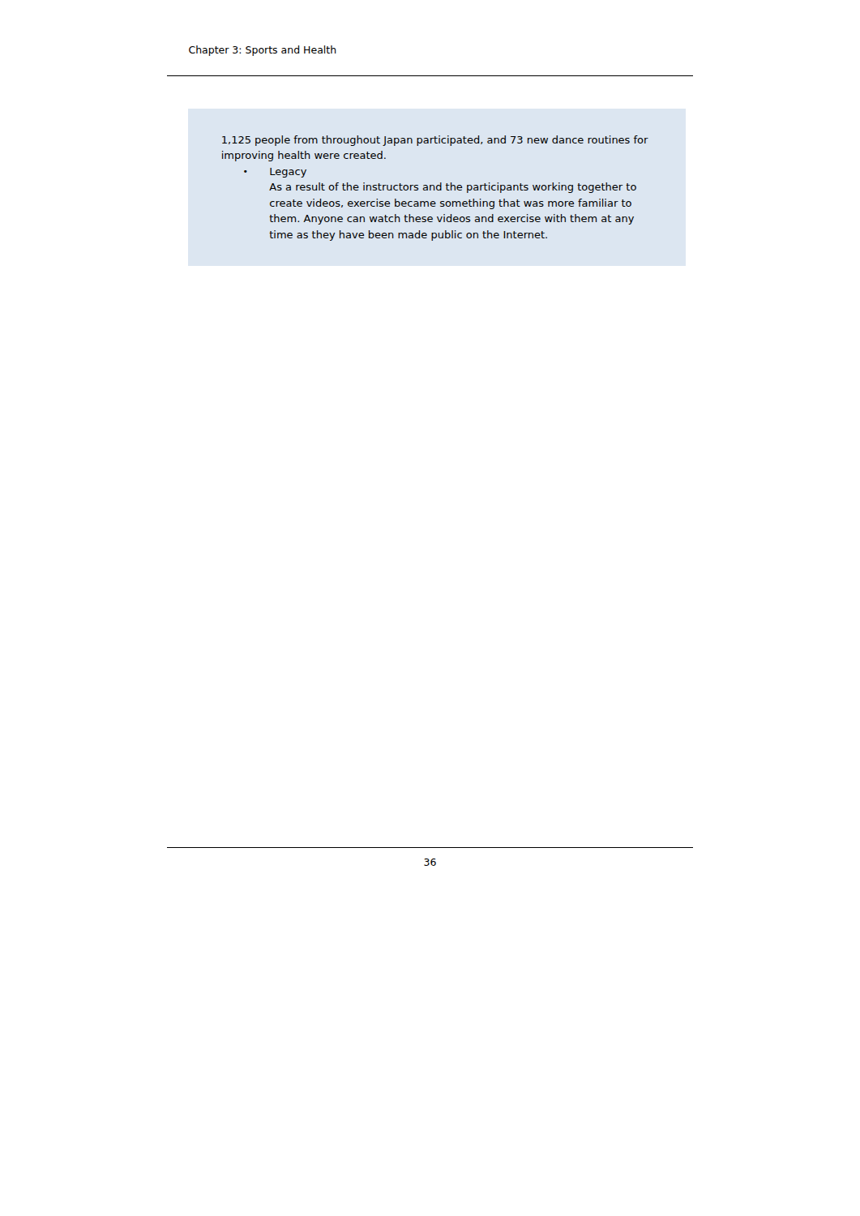Chapter 3: Sports and Health
1,125 people from throughout Japan participated, and 73 new dance routines for improving health were created.
Legacy
As a result of the instructors and the participants working together to create videos, exercise became something that was more familiar to them. Anyone can watch these videos and exercise with them at any time as they have been made public on the Internet.
36